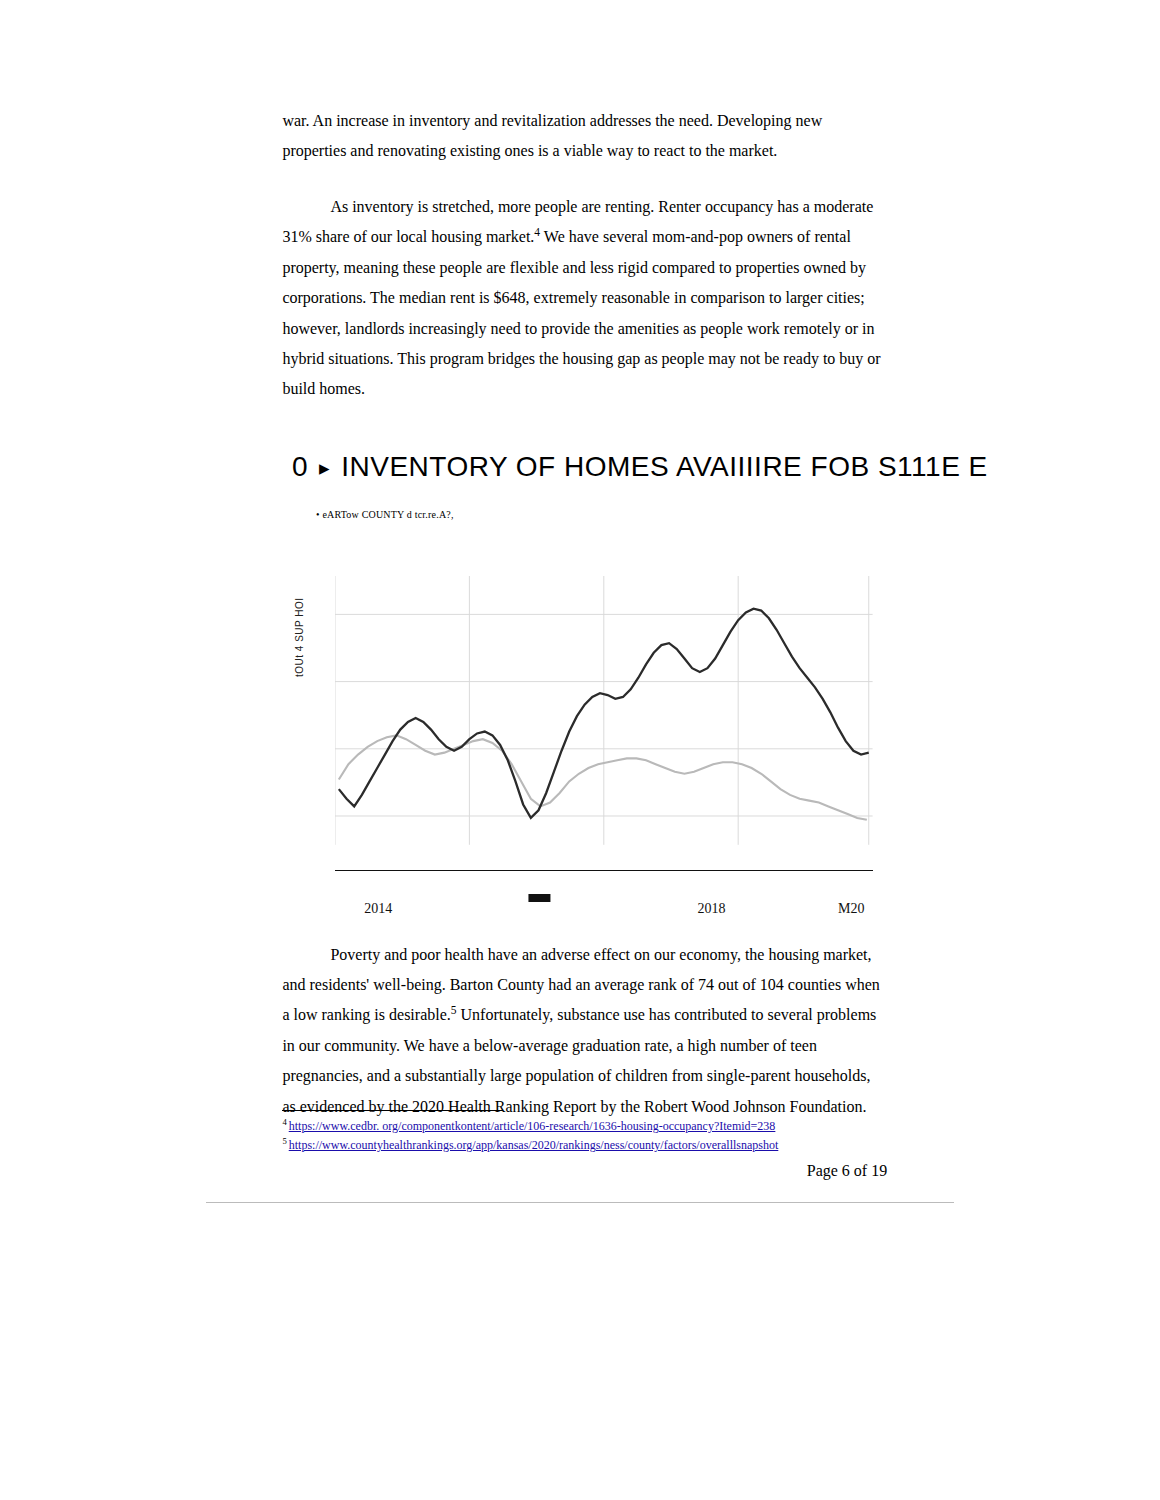war. An increase in inventory and revitalization addresses the need. Developing new properties and renovating existing ones is a viable way to react to the market.
As inventory is stretched, more people are renting. Renter occupancy has a moderate 31% share of our local housing market.4 We have several mom-and-pop owners of rental property, meaning these people are flexible and less rigid compared to properties owned by corporations. The median rent is $648, extremely reasonable in comparison to larger cities; however, landlords increasingly need to provide the amenities as people work remotely or in hybrid situations. This program bridges the housing gap as people may not be ready to buy or build homes.
0 ▸ INVENTORY OF HOMES AVAIIIIRE FOB S111E E• eARTow COUNTY d tcr.re.A?,
tOUt 4 SUP HOI
d 6 4 2
2014 2018 M20
Poverty and poor health have an adverse effect on our economy, the housing market, and residents' well-being. Barton County had an average rank of 74 out of 104 counties when a low ranking is desirable.5 Unfortunately, substance use has contributed to several problems in our community. We have a below-average graduation rate, a high number of teen pregnancies, and a substantially large population of children from single-parent households, as evidenced by the 2020 Health Ranking Report by the Robert Wood Johnson Foundation.
4 https://www.cedbr. org/componentkontent/article/106-research/1636-housing-occupancy?Itemid=238
5 https://www.countyhealthrankings.org/app/kansas/2020/rankings/ness/county/factors/overalllsnapshot
Page 6 of 19